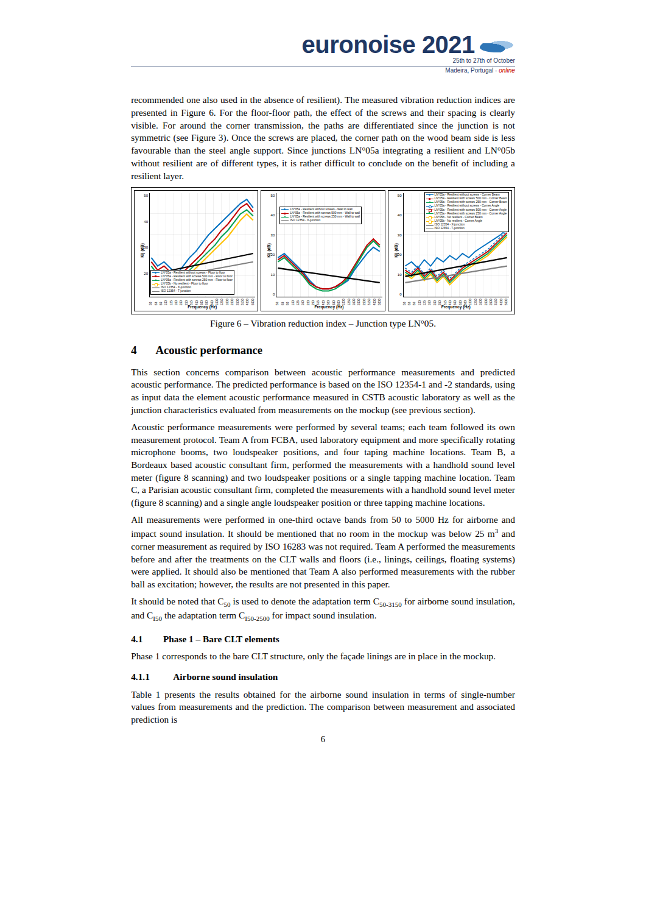euronoise 2021
25th to 27th of October
Madeira, Portugal - online
recommended one also used in the absence of resilient). The measured vibration reduction indices are presented in Figure 6. For the floor-floor path, the effect of the screws and their spacing is clearly visible. For around the corner transmission, the paths are differentiated since the junction is not symmetric (see Figure 3). Once the screws are placed, the corner path on the wood beam side is less favourable than the steel angle support. Since junctions LN°05a integrating a resilient and LN°05b without resilient are of different types, it is rather difficult to conclude on the benefit of including a resilient layer.
Kij (dB)
50403020
LN°05a - Resilient without screws - Floor to floor
LN°05a - Resilient with screws 500 mm - Floor to floor
LN°05a - Resilient with screws 250 mm - Floor to floor
LN°05b - No resilient - Floor to floor
ISO 12354 - X-junction
ISO 12354 - T-junction
50638010012516020025031540050063080010001250160020002500315040005000
Frequency (Hz)
Kij (dB)
50403020100
LN°05a - Resilient without screws - Wall to wall
LN°05a - Resilient with screws 500 mm - Wall to wall
LN°05a - Resilient with screws 250 mm - Wall to wall
ISO 12354 - X-junction
50638010012516020025031540050063080010001250160020002500315040005000
Frequency (Hz)
Kij (dB)
50403020100
LN°05a - Resilient without screws - Corner Beam
LN°05a - Resilient with screws 500 mm - Corner Beam
LN°05a - Resilient with screws 250 mm - Corner Beam
LN°05a - Resilient without screws - Corner Angle
LN°05a - Resilient with screws 500 mm - Corner Angle
LN°05a - Resilient with screws 250 mm - Corner Angle
LN°05b - No resilient - Corner Beam
LN°05b - No resilient - Corner Angle
ISO 12354 - X-junction
ISO 12354 - T-junction
50638010012516020025031540050063080010001250160020002500315040005000
Frequency (Hz)
Figure 6 – Vibration reduction index – Junction type LN°05.
4 Acoustic performance
This section concerns comparison between acoustic performance measurements and predicted acoustic performance. The predicted performance is based on the ISO 12354-1 and -2 standards, using as input data the element acoustic performance measured in CSTB acoustic laboratory as well as the junction characteristics evaluated from measurements on the mockup (see previous section).
Acoustic performance measurements were performed by several teams; each team followed its own measurement protocol. Team A from FCBA, used laboratory equipment and more specifically rotating microphone booms, two loudspeaker positions, and four taping machine locations. Team B, a Bordeaux based acoustic consultant firm, performed the measurements with a handhold sound level meter (figure 8 scanning) and two loudspeaker positions or a single tapping machine location. Team C, a Parisian acoustic consultant firm, completed the measurements with a handhold sound level meter (figure 8 scanning) and a single angle loudspeaker position or three tapping machine locations.
All measurements were performed in one-third octave bands from 50 to 5000 Hz for airborne and impact sound insulation. It should be mentioned that no room in the mockup was below 25 m3 and corner measurement as required by ISO 16283 was not required. Team A performed the measurements before and after the treatments on the CLT walls and floors (i.e., linings, ceilings, floating systems) were applied. It should also be mentioned that Team A also performed measurements with the rubber ball as excitation; however, the results are not presented in this paper.
It should be noted that C50 is used to denote the adaptation term C50-3150 for airborne sound insulation, and CI50 the adaptation term CI50-2500 for impact sound insulation.
4.1 Phase 1 – Bare CLT elements
Phase 1 corresponds to the bare CLT structure, only the façade linings are in place in the mockup.
4.1.1 Airborne sound insulation
Table 1 presents the results obtained for the airborne sound insulation in terms of single-number values from measurements and the prediction. The comparison between measurement and associated prediction is
6